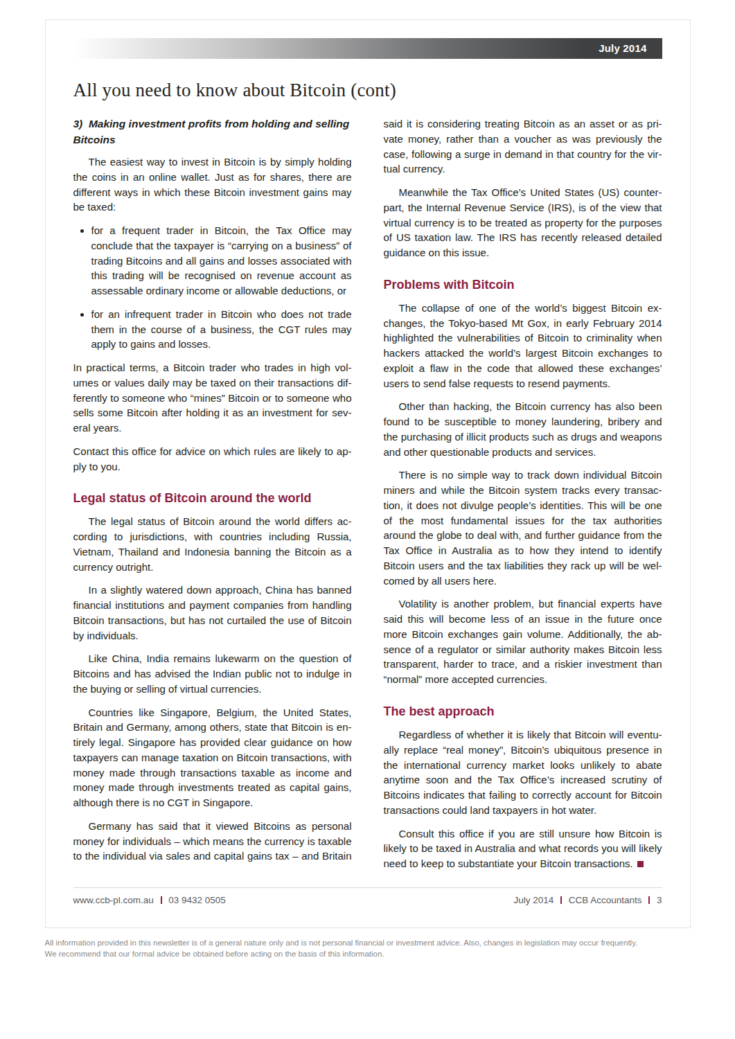July 2014
All you need to know about Bitcoin (cont)
3) Making investment profits from holding and selling Bitcoins
The easiest way to invest in Bitcoin is by simply holding the coins in an online wallet. Just as for shares, there are different ways in which these Bitcoin investment gains may be taxed:
for a frequent trader in Bitcoin, the Tax Office may conclude that the taxpayer is “carrying on a business” of trading Bitcoins and all gains and losses associated with this trading will be recognised on revenue account as assessable ordinary income or allowable deductions, or
for an infrequent trader in Bitcoin who does not trade them in the course of a business, the CGT rules may apply to gains and losses.
In practical terms, a Bitcoin trader who trades in high volumes or values daily may be taxed on their transactions differently to someone who “mines” Bitcoin or to someone who sells some Bitcoin after holding it as an investment for several years.
Contact this office for advice on which rules are likely to apply to you.
Legal status of Bitcoin around the world
The legal status of Bitcoin around the world differs according to jurisdictions, with countries including Russia, Vietnam, Thailand and Indonesia banning the Bitcoin as a currency outright.
In a slightly watered down approach, China has banned financial institutions and payment companies from handling Bitcoin transactions, but has not curtailed the use of Bitcoin by individuals.
Like China, India remains lukewarm on the question of Bitcoins and has advised the Indian public not to indulge in the buying or selling of virtual currencies.
Countries like Singapore, Belgium, the United States, Britain and Germany, among others, state that Bitcoin is entirely legal. Singapore has provided clear guidance on how taxpayers can manage taxation on Bitcoin transactions, with money made through transactions taxable as income and money made through investments treated as capital gains, although there is no CGT in Singapore.
Germany has said that it viewed Bitcoins as personal money for individuals – which means the currency is taxable to the individual via sales and capital gains tax – and Britain said it is considering treating Bitcoin as an asset or as private money, rather than a voucher as was previously the case, following a surge in demand in that country for the virtual currency.
Meanwhile the Tax Office’s United States (US) counterpart, the Internal Revenue Service (IRS), is of the view that virtual currency is to be treated as property for the purposes of US taxation law. The IRS has recently released detailed guidance on this issue.
Problems with Bitcoin
The collapse of one of the world’s biggest Bitcoin exchanges, the Tokyo-based Mt Gox, in early February 2014 highlighted the vulnerabilities of Bitcoin to criminality when hackers attacked the world’s largest Bitcoin exchanges to exploit a flaw in the code that allowed these exchanges’ users to send false requests to resend payments.
Other than hacking, the Bitcoin currency has also been found to be susceptible to money laundering, bribery and the purchasing of illicit products such as drugs and weapons and other questionable products and services.
There is no simple way to track down individual Bitcoin miners and while the Bitcoin system tracks every transaction, it does not divulge people’s identities. This will be one of the most fundamental issues for the tax authorities around the globe to deal with, and further guidance from the Tax Office in Australia as to how they intend to identify Bitcoin users and the tax liabilities they rack up will be welcomed by all users here.
Volatility is another problem, but financial experts have said this will become less of an issue in the future once more Bitcoin exchanges gain volume. Additionally, the absence of a regulator or similar authority makes Bitcoin less transparent, harder to trace, and a riskier investment than “normal” more accepted currencies.
The best approach
Regardless of whether it is likely that Bitcoin will eventually replace “real money”, Bitcoin’s ubiquitous presence in the international currency market looks unlikely to abate anytime soon and the Tax Office’s increased scrutiny of Bitcoins indicates that failing to correctly account for Bitcoin transactions could land taxpayers in hot water.
Consult this office if you are still unsure how Bitcoin is likely to be taxed in Australia and what records you will likely need to keep to substantiate your Bitcoin transactions.
www.ccb-pl.com.au 03 9432 0505
July 2014 CCB Accountants 3
All information provided in this newsletter is of a general nature only and is not personal financial or investment advice. Also, changes in legislation may occur frequently.
We recommend that our formal advice be obtained before acting on the basis of this information.